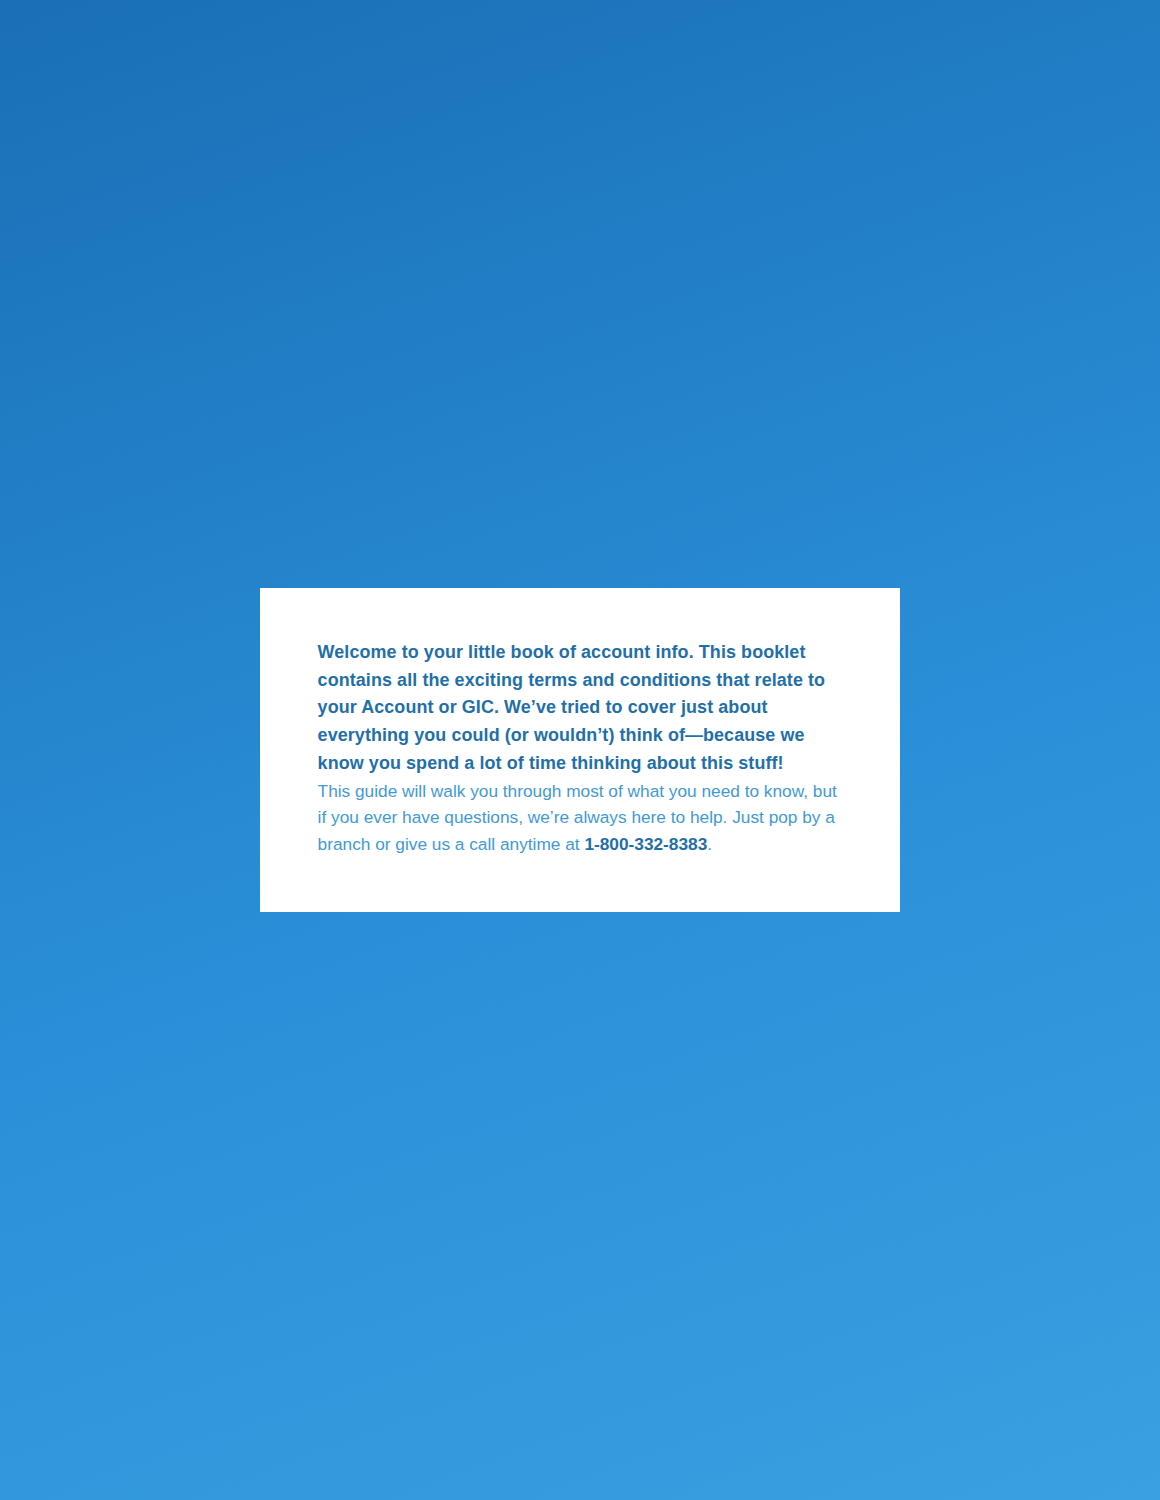Welcome to your little book of account info. This booklet contains all the exciting terms and conditions that relate to your Account or GIC. We’ve tried to cover just about everything you could (or wouldn’t) think of—because we know you spend a lot of time thinking about this stuff!
This guide will walk you through most of what you need to know, but if you ever have questions, we’re always here to help. Just pop by a branch or give us a call anytime at 1-800-332-8383.